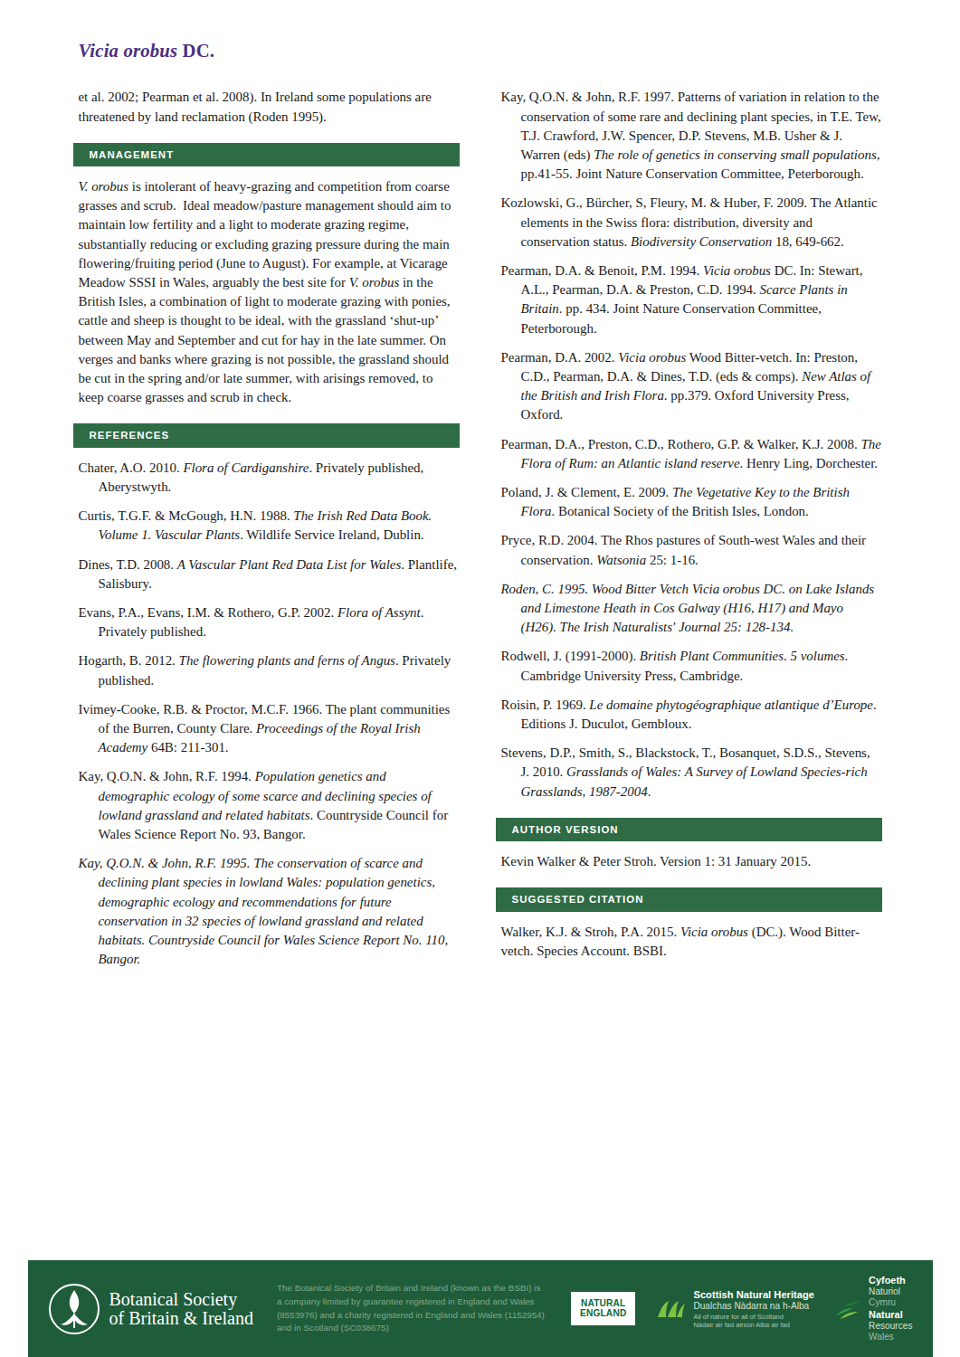Vicia orobus DC.
et al. 2002; Pearman et al. 2008). In Ireland some populations are threatened by land reclamation (Roden 1995).
Management
V. orobus is intolerant of heavy-grazing and competition from coarse grasses and scrub. Ideal meadow/pasture management should aim to maintain low fertility and a light to moderate grazing regime, substantially reducing or excluding grazing pressure during the main flowering/fruiting period (June to August). For example, at Vicarage Meadow SSSI in Wales, arguably the best site for V. orobus in the British Isles, a combination of light to moderate grazing with ponies, cattle and sheep is thought to be ideal, with the grassland ‘shut-up’ between May and September and cut for hay in the late summer. On verges and banks where grazing is not possible, the grassland should be cut in the spring and/or late summer, with arisings removed, to keep coarse grasses and scrub in check.
References
Chater, A.O. 2010. Flora of Cardiganshire. Privately published, Aberystwyth.
Curtis, T.G.F. & McGough, H.N. 1988. The Irish Red Data Book. Volume 1. Vascular Plants. Wildlife Service Ireland, Dublin.
Dines, T.D. 2008. A Vascular Plant Red Data List for Wales. Plantlife, Salisbury.
Evans, P.A., Evans, I.M. & Rothero, G.P. 2002. Flora of Assynt. Privately published.
Hogarth, B. 2012. The flowering plants and ferns of Angus. Privately published.
Ivimey-Cooke, R.B. & Proctor, M.C.F. 1966. The plant communities of the Burren, County Clare. Proceedings of the Royal Irish Academy 64B: 211-301.
Kay, Q.O.N. & John, R.F. 1994. Population genetics and demographic ecology of some scarce and declining species of lowland grassland and related habitats. Countryside Council for Wales Science Report No. 93, Bangor.
Kay, Q.O.N. & John, R.F. 1995. The conservation of scarce and declining plant species in lowland Wales: population genetics, demographic ecology and recommendations for future conservation in 32 species of lowland grassland and related habitats. Countryside Council for Wales Science Report No. 110, Bangor.
Kay, Q.O.N. & John, R.F. 1997. Patterns of variation in relation to the conservation of some rare and declining plant species, in T.E. Tew, T.J. Crawford, J.W. Spencer, D.P. Stevens, M.B. Usher & J. Warren (eds) The role of genetics in conserving small populations, pp.41-55. Joint Nature Conservation Committee, Peterborough.
Kozlowski, G., Bürcher, S, Fleury, M. & Huber, F. 2009. The Atlantic elements in the Swiss flora: distribution, diversity and conservation status. Biodiversity Conservation 18, 649-662.
Pearman, D.A. & Benoit, P.M. 1994. Vicia orobus DC. In: Stewart, A.L., Pearman, D.A. & Preston, C.D. 1994. Scarce Plants in Britain. pp. 434. Joint Nature Conservation Committee, Peterborough.
Pearman, D.A. 2002. Vicia orobus Wood Bitter-vetch. In: Preston, C.D., Pearman, D.A. & Dines, T.D. (eds & comps). New Atlas of the British and Irish Flora. pp.379. Oxford University Press, Oxford.
Pearman, D.A., Preston, C.D., Rothero, G.P. & Walker, K.J. 2008. The Flora of Rum: an Atlantic island reserve. Henry Ling, Dorchester.
Poland, J. & Clement, E. 2009. The Vegetative Key to the British Flora. Botanical Society of the British Isles, London.
Pryce, R.D. 2004. The Rhos pastures of South-west Wales and their conservation. Watsonia 25: 1-16.
Roden, C. 1995. Wood Bitter Vetch Vicia orobus DC. on Lake Islands and Limestone Heath in Cos Galway (H16, H17) and Mayo (H26). The Irish Naturalists' Journal 25: 128-134.
Rodwell, J. (1991-2000). British Plant Communities. 5 volumes. Cambridge University Press, Cambridge.
Roisin, P. 1969. Le domaine phytogéographique atlantique d’Europe. Editions J. Duculot, Gembloux.
Stevens, D.P., Smith, S., Blackstock, T., Bosanquet, S.D.S., Stevens, J. 2010. Grasslands of Wales: A Survey of Lowland Species-rich Grasslands, 1987-2004.
Author version
Kevin Walker & Peter Stroh. Version 1: 31 January 2015.
Suggested citation
Walker, K.J. & Stroh, P.A. 2015. Vicia orobus (DC.). Wood Bitter-vetch. Species Account. BSBI.
Botanical Society
of Britain & Ireland
The Botanical Society of Britain and Ireland (known as the BSBI) is a company limited by guarantee registered in England and Wales (8553976) and a charity registered in England and Wales (1152954) and in Scotland (SC038675)
NATURAL ENGLAND
Scottish Natural Heritage Dualchas Nàdarra na h-Alba All of nature for all of Scotland Nàdair air fad airson Alba air fad
Cyfoeth Naturiol Cymru Natural Resources Wales